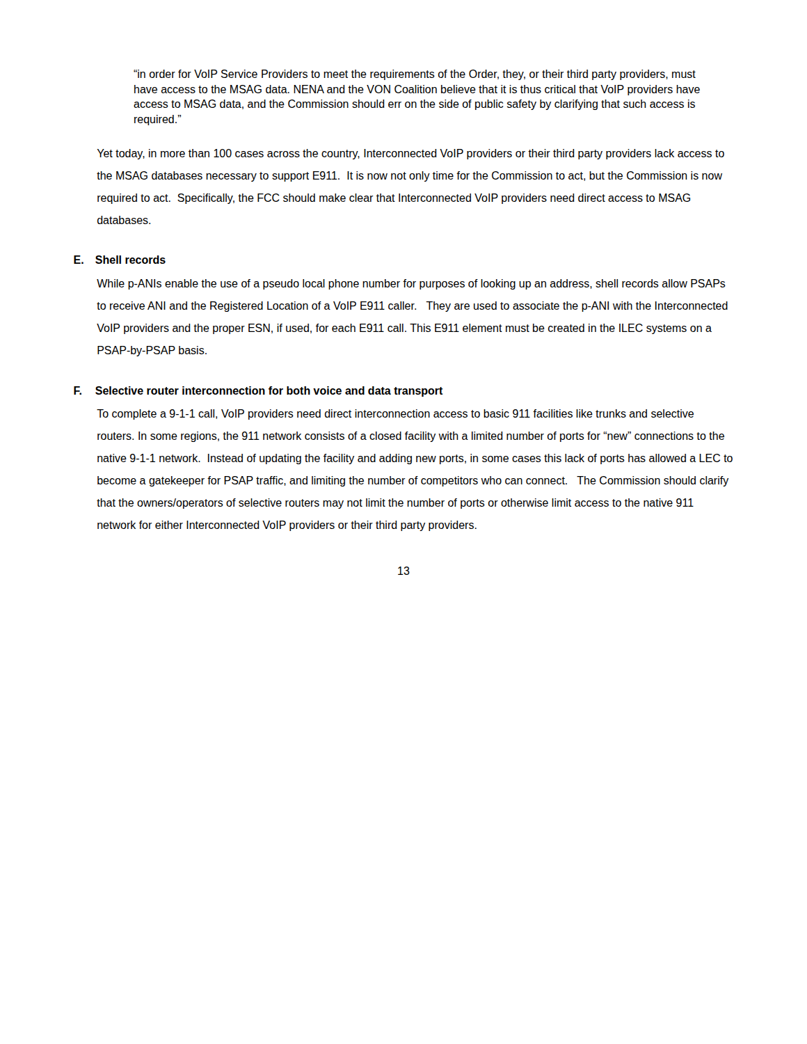“in order for VoIP Service Providers to meet the requirements of the Order, they, or their third party providers, must have access to the MSAG data. NENA and the VON Coalition believe that it is thus critical that VoIP providers have access to MSAG data, and the Commission should err on the side of public safety by clarifying that such access is required.”
Yet today, in more than 100 cases across the country, Interconnected VoIP providers or their third party providers lack access to the MSAG databases necessary to support E911. It is now not only time for the Commission to act, but the Commission is now required to act. Specifically, the FCC should make clear that Interconnected VoIP providers need direct access to MSAG databases.
E. Shell records
While p-ANIs enable the use of a pseudo local phone number for purposes of looking up an address, shell records allow PSAPs to receive ANI and the Registered Location of a VoIP E911 caller. They are used to associate the p-ANI with the Interconnected VoIP providers and the proper ESN, if used, for each E911 call. This E911 element must be created in the ILEC systems on a PSAP-by-PSAP basis.
F. Selective router interconnection for both voice and data transport
To complete a 9-1-1 call, VoIP providers need direct interconnection access to basic 911 facilities like trunks and selective routers. In some regions, the 911 network consists of a closed facility with a limited number of ports for “new” connections to the native 9-1-1 network. Instead of updating the facility and adding new ports, in some cases this lack of ports has allowed a LEC to become a gatekeeper for PSAP traffic, and limiting the number of competitors who can connect. The Commission should clarify that the owners/operators of selective routers may not limit the number of ports or otherwise limit access to the native 911 network for either Interconnected VoIP providers or their third party providers.
13